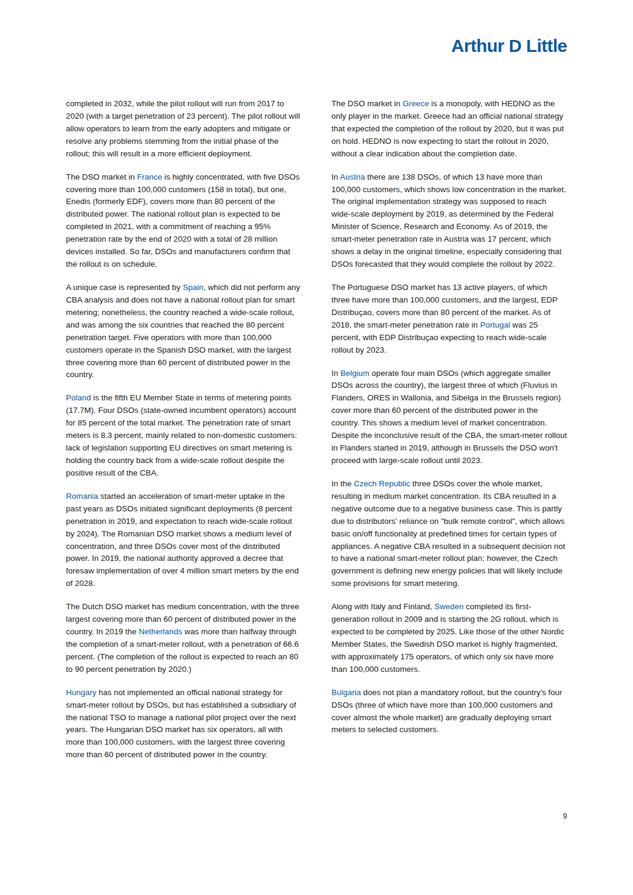Arthur D Little
completed in 2032, while the pilot rollout will run from 2017 to 2020 (with a target penetration of 23 percent). The pilot rollout will allow operators to learn from the early adopters and mitigate or resolve any problems stemming from the initial phase of the rollout; this will result in a more efficient deployment.
The DSO market in France is highly concentrated, with five DSOs covering more than 100,000 customers (158 in total), but one, Enedis (formerly EDF), covers more than 80 percent of the distributed power. The national rollout plan is expected to be completed in 2021, with a commitment of reaching a 95% penetration rate by the end of 2020 with a total of 28 million devices installed. So far, DSOs and manufacturers confirm that the rollout is on schedule.
A unique case is represented by Spain, which did not perform any CBA analysis and does not have a national rollout plan for smart metering; nonetheless, the country reached a wide-scale rollout, and was among the six countries that reached the 80 percent penetration target. Five operators with more than 100,000 customers operate in the Spanish DSO market, with the largest three covering more than 60 percent of distributed power in the country.
Poland is the fifth EU Member State in terms of metering points (17.7M). Four DSOs (state-owned incumbent operators) account for 85 percent of the total market. The penetration rate of smart meters is 8.3 percent, mainly related to non-domestic customers: lack of legislation supporting EU directives on smart metering is holding the country back from a wide-scale rollout despite the positive result of the CBA.
Romania started an acceleration of smart-meter uptake in the past years as DSOs initiated significant deployments (8 percent penetration in 2019, and expectation to reach wide-scale rollout by 2024). The Romanian DSO market shows a medium level of concentration, and three DSOs cover most of the distributed power. In 2019, the national authority approved a decree that foresaw implementation of over 4 million smart meters by the end of 2028.
The Dutch DSO market has medium concentration, with the three largest covering more than 60 percent of distributed power in the country. In 2019 the Netherlands was more than halfway through the completion of a smart-meter rollout, with a penetration of 66.6 percent. (The completion of the rollout is expected to reach an 80 to 90 percent penetration by 2020.)
Hungary has not implemented an official national strategy for smart-meter rollout by DSOs, but has established a subsidiary of the national TSO to manage a national pilot project over the next years. The Hungarian DSO market has six operators, all with more than 100,000 customers, with the largest three covering more than 60 percent of distributed power in the country.
The DSO market in Greece is a monopoly, with HEDNO as the only player in the market. Greece had an official national strategy that expected the completion of the rollout by 2020, but it was put on hold. HEDNO is now expecting to start the rollout in 2020, without a clear indication about the completion date.
In Austria there are 138 DSOs, of which 13 have more than 100,000 customers, which shows low concentration in the market. The original implementation strategy was supposed to reach wide-scale deployment by 2019, as determined by the Federal Minister of Science, Research and Economy. As of 2019, the smart-meter penetration rate in Austria was 17 percent, which shows a delay in the original timeline, especially considering that DSOs forecasted that they would complete the rollout by 2022.
The Portuguese DSO market has 13 active players, of which three have more than 100,000 customers, and the largest, EDP Distribuçao, covers more than 80 percent of the market. As of 2018, the smart-meter penetration rate in Portugal was 25 percent, with EDP Distribuçao expecting to reach wide-scale rollout by 2023.
In Belgium operate four main DSOs (which aggregate smaller DSOs across the country), the largest three of which (Fluvius in Flanders, ORES in Wallonia, and Sibelga in the Brussels region) cover more than 60 percent of the distributed power in the country. This shows a medium level of market concentration. Despite the inconclusive result of the CBA, the smart-meter rollout in Flanders started in 2019, although in Brussels the DSO won't proceed with large-scale rollout until 2023.
In the Czech Republic three DSOs cover the whole market, resulting in medium market concentration. Its CBA resulted in a negative outcome due to a negative business case. This is partly due to distributors' reliance on "bulk remote control", which allows basic on/off functionality at predefined times for certain types of appliances. A negative CBA resulted in a subsequent decision not to have a national smart-meter rollout plan; however, the Czech government is defining new energy policies that will likely include some provisions for smart metering.
Along with Italy and Finland, Sweden completed its first-generation rollout in 2009 and is starting the 2G rollout, which is expected to be completed by 2025. Like those of the other Nordic Member States, the Swedish DSO market is highly fragmented, with approximately 175 operators, of which only six have more than 100,000 customers.
Bulgaria does not plan a mandatory rollout, but the country's four DSOs (three of which have more than 100,000 customers and cover almost the whole market) are gradually deploying smart meters to selected customers.
9